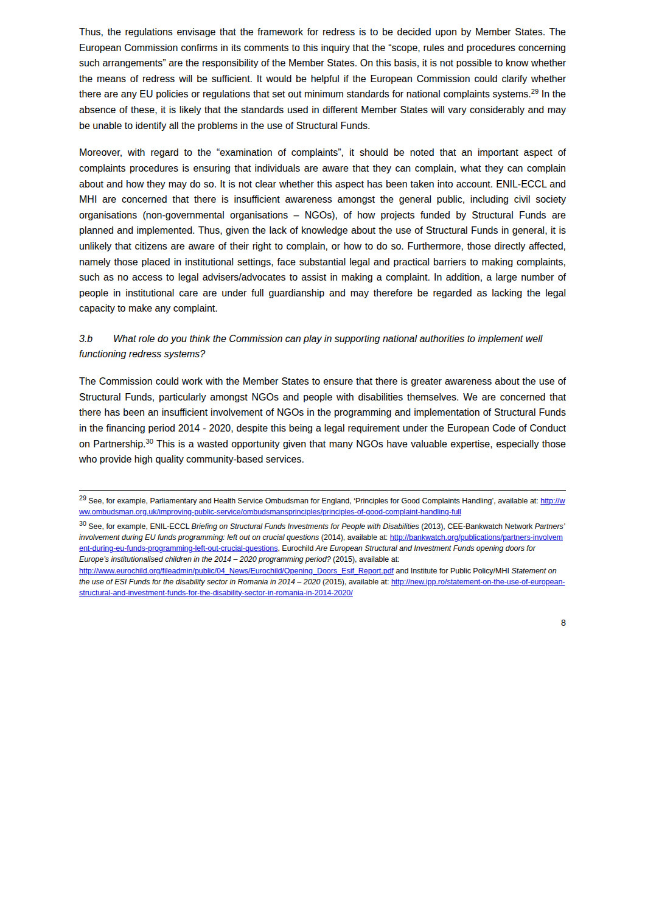Thus, the regulations envisage that the framework for redress is to be decided upon by Member States. The European Commission confirms in its comments to this inquiry that the “scope, rules and procedures concerning such arrangements” are the responsibility of the Member States. On this basis, it is not possible to know whether the means of redress will be sufficient. It would be helpful if the European Commission could clarify whether there are any EU policies or regulations that set out minimum standards for national complaints systems.29 In the absence of these, it is likely that the standards used in different Member States will vary considerably and may be unable to identify all the problems in the use of Structural Funds.
Moreover, with regard to the “examination of complaints”, it should be noted that an important aspect of complaints procedures is ensuring that individuals are aware that they can complain, what they can complain about and how they may do so. It is not clear whether this aspect has been taken into account. ENIL-ECCL and MHI are concerned that there is insufficient awareness amongst the general public, including civil society organisations (non-governmental organisations – NGOs), of how projects funded by Structural Funds are planned and implemented. Thus, given the lack of knowledge about the use of Structural Funds in general, it is unlikely that citizens are aware of their right to complain, or how to do so. Furthermore, those directly affected, namely those placed in institutional settings, face substantial legal and practical barriers to making complaints, such as no access to legal advisers/advocates to assist in making a complaint. In addition, a large number of people in institutional care are under full guardianship and may therefore be regarded as lacking the legal capacity to make any complaint.
3.b What role do you think the Commission can play in supporting national authorities to implement well functioning redress systems?
The Commission could work with the Member States to ensure that there is greater awareness about the use of Structural Funds, particularly amongst NGOs and people with disabilities themselves. We are concerned that there has been an insufficient involvement of NGOs in the programming and implementation of Structural Funds in the financing period 2014 - 2020, despite this being a legal requirement under the European Code of Conduct on Partnership.30 This is a wasted opportunity given that many NGOs have valuable expertise, especially those who provide high quality community-based services.
29 See, for example, Parliamentary and Health Service Ombudsman for England, ‘Principles for Good Complaints Handling’, available at: http://www.ombudsman.org.uk/improving-public-service/ombudsmansprinciples/principles-of-good-complaint-handling-full
30 See, for example, ENIL-ECCL Briefing on Structural Funds Investments for People with Disabilities (2013), CEE-Bankwatch Network Partners’ involvement during EU funds programming: left out on crucial questions (2014), available at: http://bankwatch.org/publications/partners-involvement-during-eu-funds-programming-left-out-crucial-questions, Eurochild Are European Structural and Investment Funds opening doors for Europe’s institutionalised children in the 2014 – 2020 programming period? (2015), available at:
http://www.eurochild.org/fileadmin/public/04_News/Eurochild/Opening_Doors_Esif_Report.pdf and Institute for Public Policy/MHI Statement on the use of ESI Funds for the disability sector in Romania in 2014 – 2020 (2015), available at: http://new.ipp.ro/statement-on-the-use-of-european-structural-and-investment-funds-for-the-disability-sector-in-romania-in-2014-2020/
8